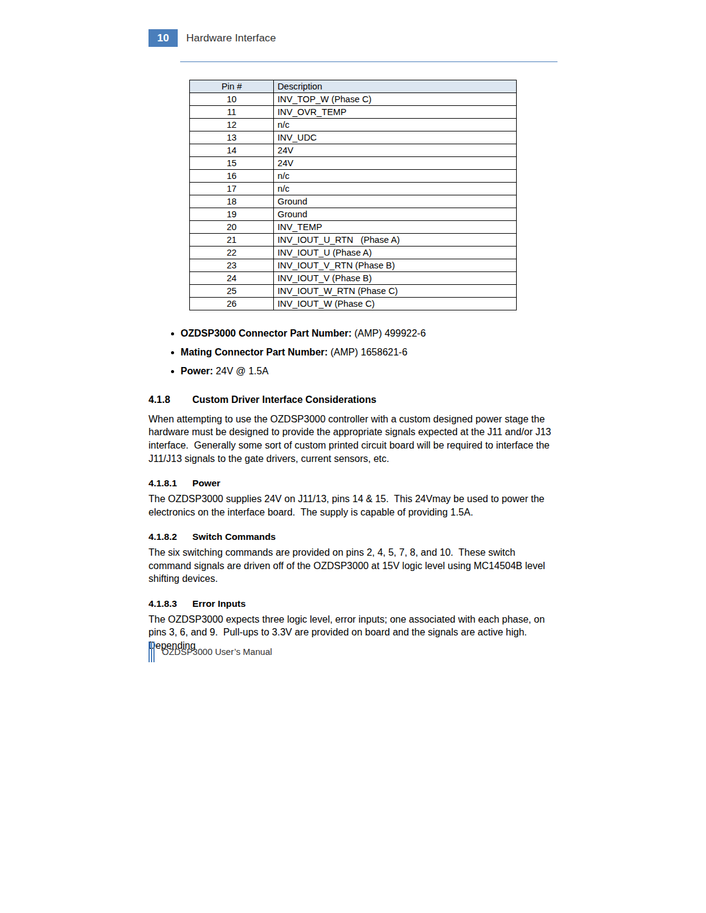10
Hardware Interface
| Pin # | Description |
| --- | --- |
| 10 | INV_TOP_W (Phase C) |
| 11 | INV_OVR_TEMP |
| 12 | n/c |
| 13 | INV_UDC |
| 14 | 24V |
| 15 | 24V |
| 16 | n/c |
| 17 | n/c |
| 18 | Ground |
| 19 | Ground |
| 20 | INV_TEMP |
| 21 | INV_IOUT_U_RTN (Phase A) |
| 22 | INV_IOUT_U (Phase A) |
| 23 | INV_IOUT_V_RTN (Phase B) |
| 24 | INV_IOUT_V (Phase B) |
| 25 | INV_IOUT_W_RTN (Phase C) |
| 26 | INV_IOUT_W (Phase C) |
OZDSP3000 Connector Part Number: (AMP) 499922-6
Mating Connector Part Number: (AMP) 1658621-6
Power: 24V @ 1.5A
4.1.8 Custom Driver Interface Considerations
When attempting to use the OZDSP3000 controller with a custom designed power stage the hardware must be designed to provide the appropriate signals expected at the J11 and/or J13 interface. Generally some sort of custom printed circuit board will be required to interface the J11/J13 signals to the gate drivers, current sensors, etc.
4.1.8.1 Power
The OZDSP3000 supplies 24V on J11/13, pins 14 & 15. This 24Vmay be used to power the electronics on the interface board. The supply is capable of providing 1.5A.
4.1.8.2 Switch Commands
The six switching commands are provided on pins 2, 4, 5, 7, 8, and 10. These switch command signals are driven off of the OZDSP3000 at 15V logic level using MC14504B level shifting devices.
4.1.8.3 Error Inputs
The OZDSP3000 expects three logic level, error inputs; one associated with each phase, on pins 3, 6, and 9. Pull-ups to 3.3V are provided on board and the signals are active high. Depending
OZDSP3000 User’s Manual